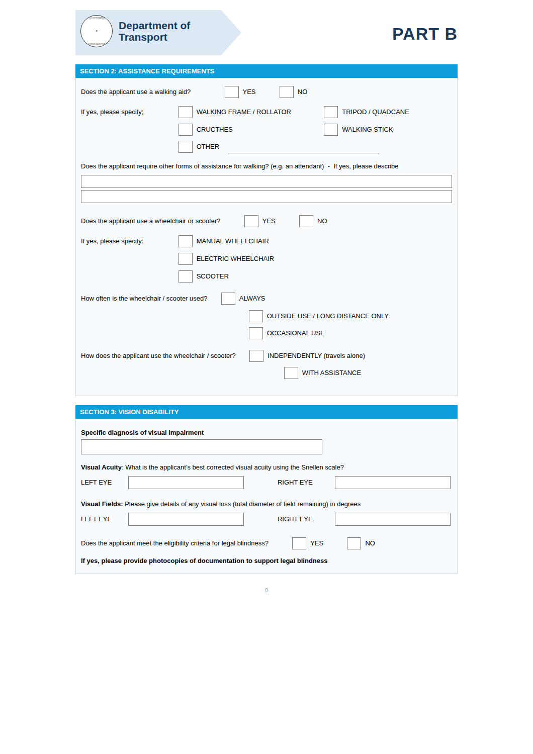THE GOVERNMENT OF
★
WESTERN AUSTRALIA
Department of
Transport
PART B
SECTION 2: ASSISTANCE REQUIREMENTS
Does the applicant use a walking aid? YES NO
If yes, please specify; WALKING FRAME / ROLLATOR TRIPOD / QUADCANE
CRUCTHES WALKING STICK
OTHER
Does the applicant require other forms of assistance for walking? (e.g. an attendant) - If yes, please describe
Does the applicant use a wheelchair or scooter? YES NO
If yes, please specify: MANUAL WHEELCHAIR
ELECTRIC WHEELCHAIR
SCOOTER
How often is the wheelchair / scooter used? ALWAYS
OUTSIDE USE / LONG DISTANCE ONLY
OCCASIONAL USE
How does the applicant use the wheelchair / scooter? INDEPENDENTLY (travels alone)
WITH ASSISTANCE
SECTION 3: VISION DISABILITY
Specific diagnosis of visual impairment
Visual Acuity: What is the applicant’s best corrected visual acuity using the Snellen scale?
LEFT EYE RIGHT EYE
Visual Fields: Please give details of any visual loss (total diameter of field remaining) in degrees
LEFT EYE RIGHT EYE
Does the applicant meet the eligibility criteria for legal blindness? YES NO
If yes, please provide photocopies of documentation to support legal blindness
8